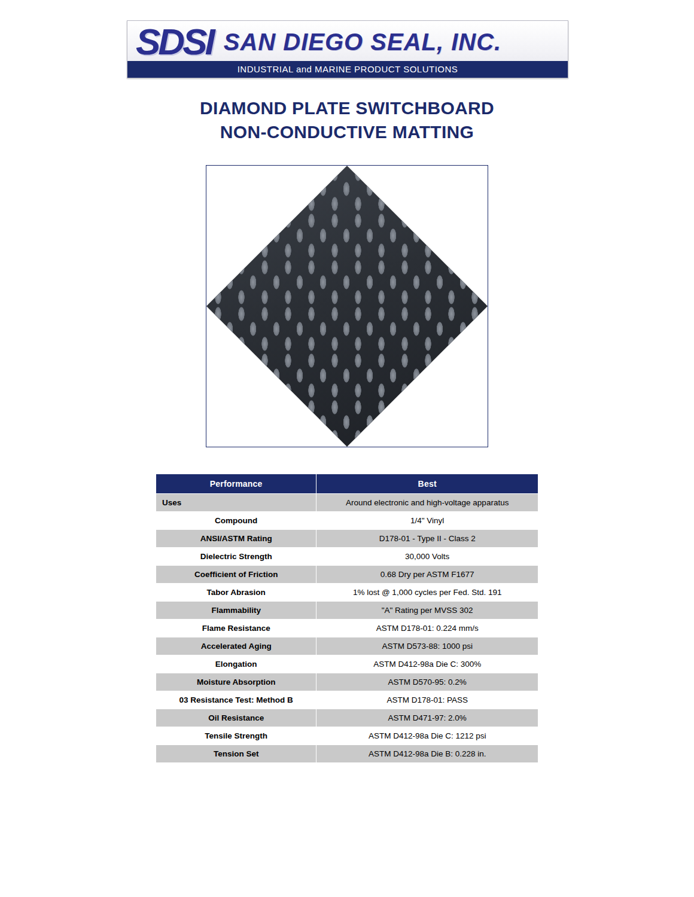SDSI SAN DIEGO SEAL, INC.
INDUSTRIAL and MARINE PRODUCT SOLUTIONS
DIAMOND PLATE SWITCHBOARD
NON-CONDUCTIVE MATTING
| Performance | Best |
| --- | --- |
| Uses | Around electronic and high-voltage apparatus |
| Compound | 1/4" Vinyl |
| ANSI/ASTM Rating | D178-01 - Type II - Class 2 |
| Dielectric Strength | 30,000 Volts |
| Coefficient of Friction | 0.68 Dry per ASTM F1677 |
| Tabor Abrasion | 1% lost @ 1,000 cycles per Fed. Std. 191 |
| Flammability | "A" Rating per MVSS 302 |
| Flame Resistance | ASTM D178-01: 0.224 mm/s |
| Accelerated Aging | ASTM D573-88: 1000 psi |
| Elongation | ASTM D412-98a Die C: 300% |
| Moisture Absorption | ASTM D570-95: 0.2% |
| 03 Resistance Test: Method B | ASTM D178-01: PASS |
| Oil Resistance | ASTM D471-97: 2.0% |
| Tensile Strength | ASTM D412-98a Die C: 1212 psi |
| Tension Set | ASTM D412-98a Die B: 0.228 in. |